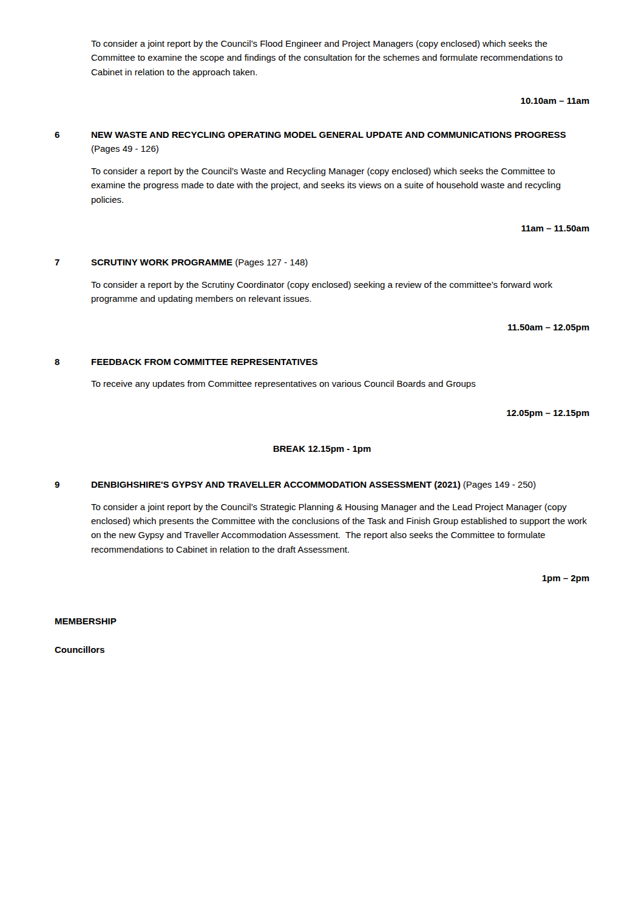To consider a joint report by the Council’s Flood Engineer and Project Managers (copy enclosed) which seeks the Committee to examine the scope and findings of the consultation for the schemes and formulate recommendations to Cabinet in relation to the approach taken.
10.10am – 11am
6 NEW WASTE AND RECYCLING OPERATING MODEL GENERAL UPDATE AND COMMUNICATIONS PROGRESS (Pages 49 - 126)
To consider a report by the Council’s Waste and Recycling Manager (copy enclosed) which seeks the Committee to examine the progress made to date with the project, and seeks its views on a suite of household waste and recycling policies.
11am – 11.50am
7 SCRUTINY WORK PROGRAMME (Pages 127 - 148)
To consider a report by the Scrutiny Coordinator (copy enclosed) seeking a review of the committee’s forward work programme and updating members on relevant issues.
11.50am – 12.05pm
8 FEEDBACK FROM COMMITTEE REPRESENTATIVES
To receive any updates from Committee representatives on various Council Boards and Groups
12.05pm – 12.15pm
BREAK 12.15pm - 1pm
9 DENBIGHSHIRE'S GYPSY AND TRAVELLER ACCOMMODATION ASSESSMENT (2021) (Pages 149 - 250)
To consider a joint report by the Council’s Strategic Planning & Housing Manager and the Lead Project Manager (copy enclosed) which presents the Committee with the conclusions of the Task and Finish Group established to support the work on the new Gypsy and Traveller Accommodation Assessment. The report also seeks the Committee to formulate recommendations to Cabinet in relation to the draft Assessment.
1pm – 2pm
MEMBERSHIP
Councillors